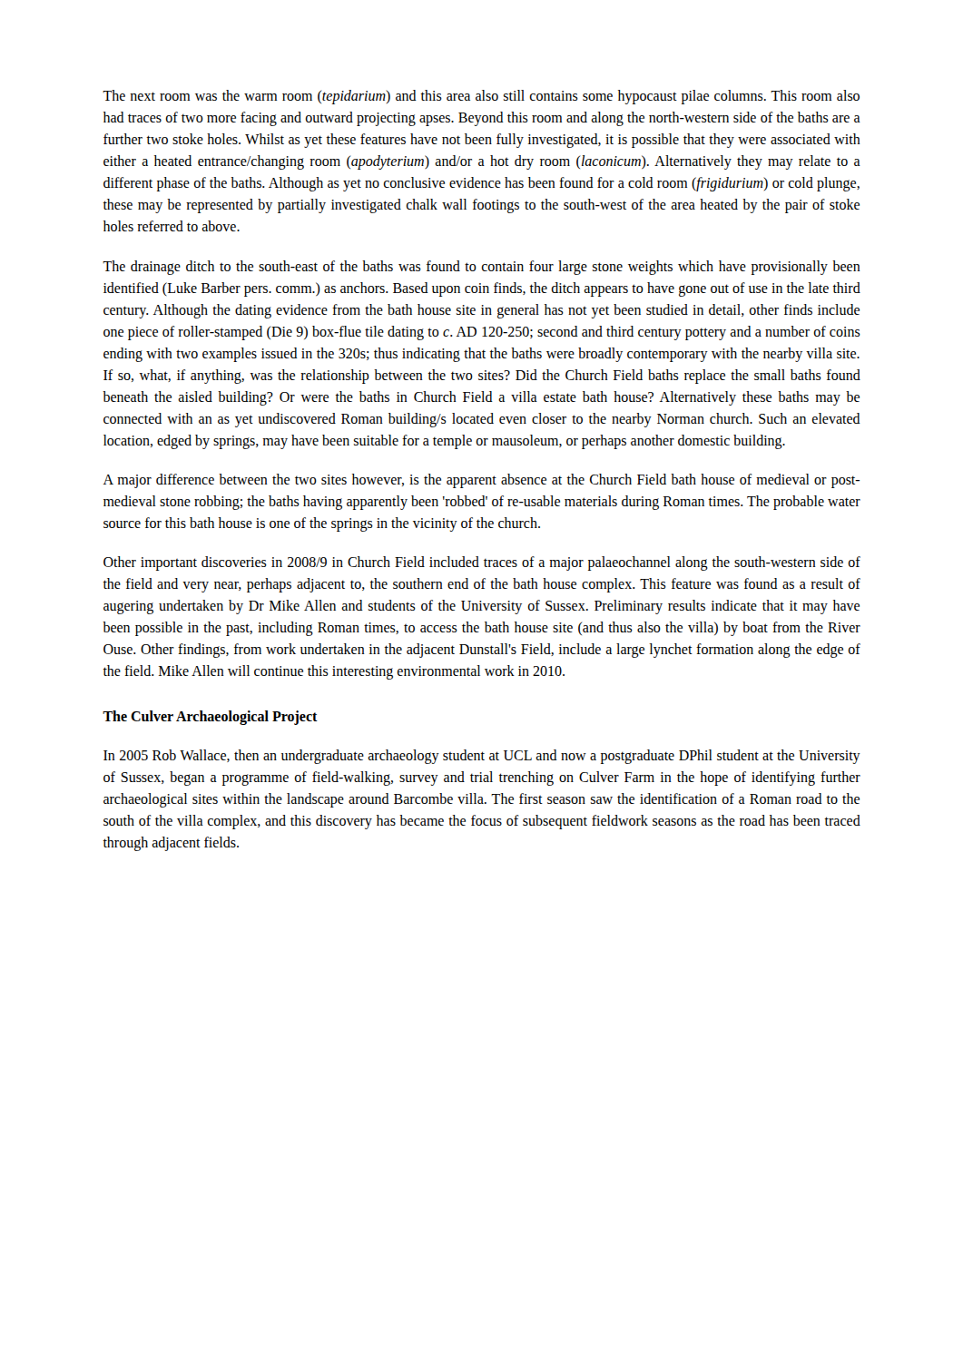The next room was the warm room (tepidarium) and this area also still contains some hypocaust pilae columns. This room also had traces of two more facing and outward projecting apses. Beyond this room and along the north-western side of the baths are a further two stoke holes. Whilst as yet these features have not been fully investigated, it is possible that they were associated with either a heated entrance/changing room (apodyterium) and/or a hot dry room (laconicum). Alternatively they may relate to a different phase of the baths. Although as yet no conclusive evidence has been found for a cold room (frigidurium) or cold plunge, these may be represented by partially investigated chalk wall footings to the south-west of the area heated by the pair of stoke holes referred to above.
The drainage ditch to the south-east of the baths was found to contain four large stone weights which have provisionally been identified (Luke Barber pers. comm.) as anchors. Based upon coin finds, the ditch appears to have gone out of use in the late third century. Although the dating evidence from the bath house site in general has not yet been studied in detail, other finds include one piece of roller-stamped (Die 9) box-flue tile dating to c. AD 120-250; second and third century pottery and a number of coins ending with two examples issued in the 320s; thus indicating that the baths were broadly contemporary with the nearby villa site. If so, what, if anything, was the relationship between the two sites? Did the Church Field baths replace the small baths found beneath the aisled building? Or were the baths in Church Field a villa estate bath house? Alternatively these baths may be connected with an as yet undiscovered Roman building/s located even closer to the nearby Norman church. Such an elevated location, edged by springs, may have been suitable for a temple or mausoleum, or perhaps another domestic building.
A major difference between the two sites however, is the apparent absence at the Church Field bath house of medieval or post-medieval stone robbing; the baths having apparently been 'robbed' of re-usable materials during Roman times. The probable water source for this bath house is one of the springs in the vicinity of the church.
Other important discoveries in 2008/9 in Church Field included traces of a major palaeochannel along the south-western side of the field and very near, perhaps adjacent to, the southern end of the bath house complex. This feature was found as a result of augering undertaken by Dr Mike Allen and students of the University of Sussex. Preliminary results indicate that it may have been possible in the past, including Roman times, to access the bath house site (and thus also the villa) by boat from the River Ouse. Other findings, from work undertaken in the adjacent Dunstall's Field, include a large lynchet formation along the edge of the field. Mike Allen will continue this interesting environmental work in 2010.
The Culver Archaeological Project
In 2005 Rob Wallace, then an undergraduate archaeology student at UCL and now a postgraduate DPhil student at the University of Sussex, began a programme of field-walking, survey and trial trenching on Culver Farm in the hope of identifying further archaeological sites within the landscape around Barcombe villa. The first season saw the identification of a Roman road to the south of the villa complex, and this discovery has became the focus of subsequent fieldwork seasons as the road has been traced through adjacent fields.